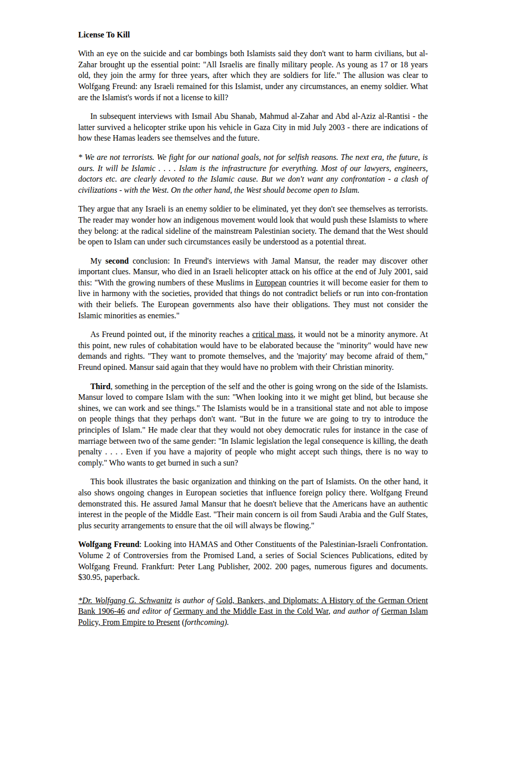License To Kill
With an eye on the suicide and car bombings both Islamists said they don't want to harm civilians, but al-Zahar brought up the essential point: "All Israelis are finally military people. As young as 17 or 18 years old, they join the army for three years, after which they are soldiers for life." The allusion was clear to Wolfgang Freund: any Israeli remained for this Islamist, under any circumstances, an enemy soldier. What are the Islamist's words if not a license to kill?
In subsequent interviews with Ismail Abu Shanab, Mahmud al-Zahar and Abd al-Aziz al-Rantisi - the latter survived a helicopter strike upon his vehicle in Gaza City in mid July 2003 - there are indications of how these Hamas leaders see themselves and the future.
* We are not terrorists. We fight for our national goals, not for selfish reasons. The next era, the future, is ours. It will be Islamic . . . . Islam is the infrastructure for everything. Most of our lawyers, engineers, doctors etc. are clearly devoted to the Islamic cause. But we don't want any confrontation - a clash of civilizations - with the West. On the other hand, the West should become open to Islam.
They argue that any Israeli is an enemy soldier to be eliminated, yet they don't see themselves as terrorists. The reader may wonder how an indigenous movement would look that would push these Islamists to where they belong: at the radical sideline of the mainstream Palestinian society. The demand that the West should be open to Islam can under such circumstances easily be understood as a potential threat.
My second conclusion: In Freund's interviews with Jamal Mansur, the reader may discover other important clues. Mansur, who died in an Israeli helicopter attack on his office at the end of July 2001, said this: "With the growing numbers of these Muslims in European countries it will become easier for them to live in harmony with the societies, provided that things do not contradict beliefs or run into con-frontation with their beliefs. The European governments also have their obligations. They must not consider the Islamic minorities as enemies."
As Freund pointed out, if the minority reaches a critical mass, it would not be a minority anymore. At this point, new rules of cohabitation would have to be elaborated because the "minority" would have new demands and rights. "They want to promote themselves, and the 'majority' may become afraid of them," Freund opined. Mansur said again that they would have no problem with their Christian minority.
Third, something in the perception of the self and the other is going wrong on the side of the Islamists. Mansur loved to compare Islam with the sun: "When looking into it we might get blind, but because she shines, we can work and see things." The Islamists would be in a transitional state and not able to impose on people things that they perhaps don't want. "But in the future we are going to try to introduce the principles of Islam." He made clear that they would not obey democratic rules for instance in the case of marriage between two of the same gender: "In Islamic legislation the legal consequence is killing, the death penalty . . . . Even if you have a majority of people who might accept such things, there is no way to comply." Who wants to get burned in such a sun?
This book illustrates the basic organization and thinking on the part of Islamists. On the other hand, it also shows ongoing changes in European societies that influence foreign policy there. Wolfgang Freund demonstrated this. He assured Jamal Mansur that he doesn't believe that the Americans have an authentic interest in the people of the Middle East. "Their main concern is oil from Saudi Arabia and the Gulf States, plus security arrangements to ensure that the oil will always be flowing."
Wolfgang Freund: Looking into HAMAS and Other Constituents of the Palestinian-Israeli Confrontation. Volume 2 of Controversies from the Promised Land, a series of Social Sciences Publications, edited by Wolfgang Freund. Frankfurt: Peter Lang Publisher, 2002. 200 pages, numerous figures and documents. $30.95, paperback.
*Dr. Wolfgang G. Schwanitz is author of Gold, Bankers, and Diplomats: A History of the German Orient Bank 1906-46 and editor of Germany and the Middle East in the Cold War, and author of German Islam Policy, From Empire to Present (forthcoming).